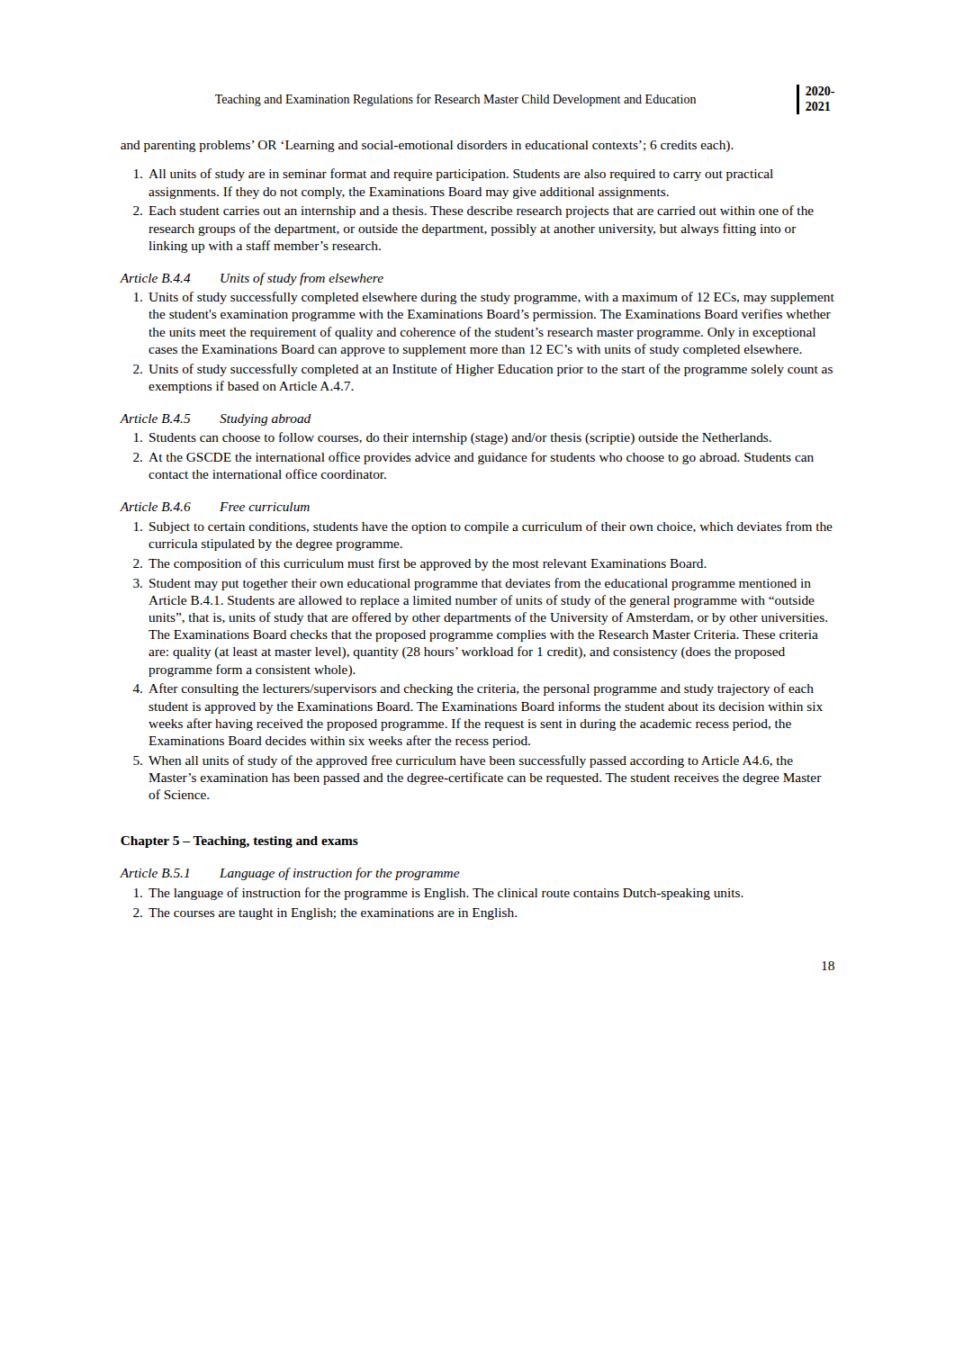Teaching and Examination Regulations for Research Master Child Development and Education
2020-
2021
and parenting problems’ OR ‘Learning and social-emotional disorders in educational contexts’; 6 credits each).
All units of study are in seminar format and require participation. Students are also required to carry out practical assignments. If they do not comply, the Examinations Board may give additional assignments.
Each student carries out an internship and a thesis. These describe research projects that are carried out within one of the research groups of the department, or outside the department, possibly at another university, but always fitting into or linking up with a staff member’s research.
Article B.4.4 Units of study from elsewhere
Units of study successfully completed elsewhere during the study programme, with a maximum of 12 ECs, may supplement the student's examination programme with the Examinations Board’s permission. The Examinations Board verifies whether the units meet the requirement of quality and coherence of the student’s research master programme. Only in exceptional cases the Examinations Board can approve to supplement more than 12 EC’s with units of study completed elsewhere.
Units of study successfully completed at an Institute of Higher Education prior to the start of the programme solely count as exemptions if based on Article A.4.7.
Article B.4.5 Studying abroad
Students can choose to follow courses, do their internship (stage) and/or thesis (scriptie) outside the Netherlands.
At the GSCDE the international office provides advice and guidance for students who choose to go abroad. Students can contact the international office coordinator.
Article B.4.6 Free curriculum
Subject to certain conditions, students have the option to compile a curriculum of their own choice, which deviates from the curricula stipulated by the degree programme.
The composition of this curriculum must first be approved by the most relevant Examinations Board.
Student may put together their own educational programme that deviates from the educational programme mentioned in Article B.4.1. Students are allowed to replace a limited number of units of study of the general programme with “outside units”, that is, units of study that are offered by other departments of the University of Amsterdam, or by other universities. The Examinations Board checks that the proposed programme complies with the Research Master Criteria. These criteria are: quality (at least at master level), quantity (28 hours’ workload for 1 credit), and consistency (does the proposed programme form a consistent whole).
After consulting the lecturers/supervisors and checking the criteria, the personal programme and study trajectory of each student is approved by the Examinations Board. The Examinations Board informs the student about its decision within six weeks after having received the proposed programme. If the request is sent in during the academic recess period, the Examinations Board decides within six weeks after the recess period.
When all units of study of the approved free curriculum have been successfully passed according to Article A4.6, the Master’s examination has been passed and the degree-certificate can be requested. The student receives the degree Master of Science.
Chapter 5 – Teaching, testing and exams
Article B.5.1 Language of instruction for the programme
The language of instruction for the programme is English. The clinical route contains Dutch-speaking units.
The courses are taught in English; the examinations are in English.
18